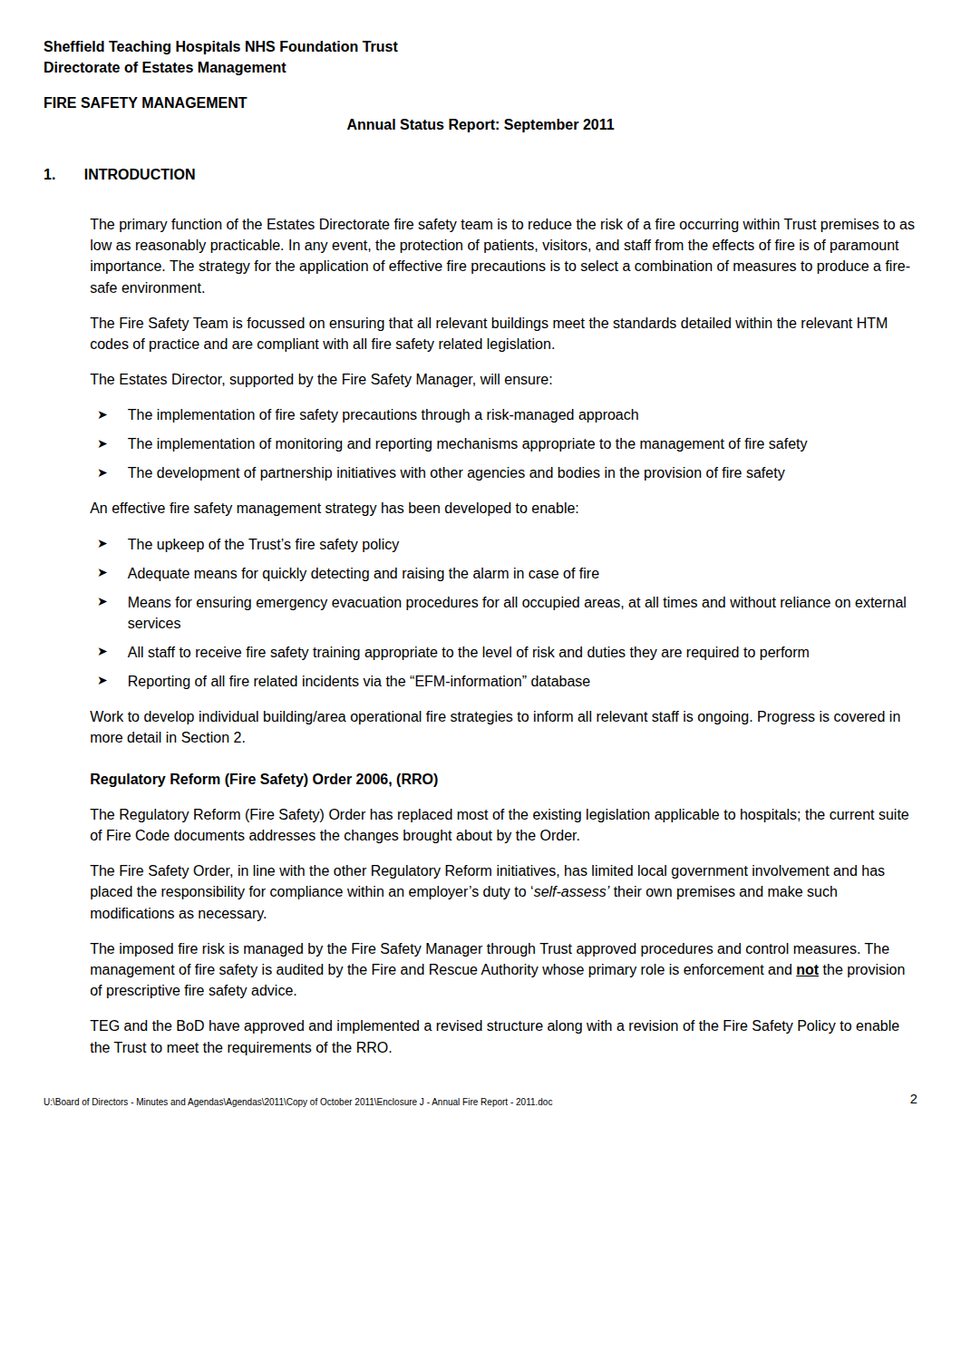Sheffield Teaching Hospitals NHS Foundation Trust
Directorate of Estates Management
FIRE SAFETY MANAGEMENT
Annual Status Report: September 2011
1. INTRODUCTION
The primary function of the Estates Directorate fire safety team is to reduce the risk of a fire occurring within Trust premises to as low as reasonably practicable. In any event, the protection of patients, visitors, and staff from the effects of fire is of paramount importance. The strategy for the application of effective fire precautions is to select a combination of measures to produce a fire-safe environment.
The Fire Safety Team is focussed on ensuring that all relevant buildings meet the standards detailed within the relevant HTM codes of practice and are compliant with all fire safety related legislation.
The Estates Director, supported by the Fire Safety Manager, will ensure:
The implementation of fire safety precautions through a risk-managed approach
The implementation of monitoring and reporting mechanisms appropriate to the management of fire safety
The development of partnership initiatives with other agencies and bodies in the provision of fire safety
An effective fire safety management strategy has been developed to enable:
The upkeep of the Trust’s fire safety policy
Adequate means for quickly detecting and raising the alarm in case of fire
Means for ensuring emergency evacuation procedures for all occupied areas, at all times and without reliance on external services
All staff to receive fire safety training appropriate to the level of risk and duties they are required to perform
Reporting of all fire related incidents via the “EFM-information” database
Work to develop individual building/area operational fire strategies to inform all relevant staff is ongoing. Progress is covered in more detail in Section 2.
Regulatory Reform (Fire Safety) Order 2006, (RRO)
The Regulatory Reform (Fire Safety) Order has replaced most of the existing legislation applicable to hospitals; the current suite of Fire Code documents addresses the changes brought about by the Order.
The Fire Safety Order, in line with the other Regulatory Reform initiatives, has limited local government involvement and has placed the responsibility for compliance within an employer’s duty to ‘self-assess’ their own premises and make such modifications as necessary.
The imposed fire risk is managed by the Fire Safety Manager through Trust approved procedures and control measures. The management of fire safety is audited by the Fire and Rescue Authority whose primary role is enforcement and not the provision of prescriptive fire safety advice.
TEG and the BoD have approved and implemented a revised structure along with a revision of the Fire Safety Policy to enable the Trust to meet the requirements of the RRO.
U:\Board of Directors - Minutes and Agendas\Agendas\2011\Copy of October 2011\Enclosure J - Annual Fire Report - 2011.doc 2